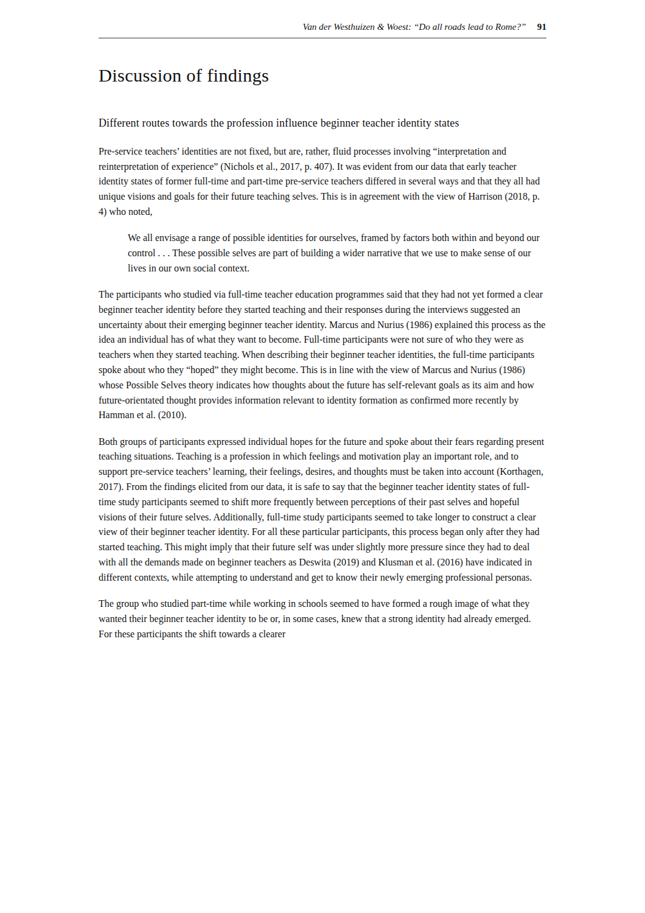Van der Westhuizen & Woest: “Do all roads lead to Rome?”91
Discussion of findings
Different routes towards the profession influence beginner teacher identity states
Pre-service teachers’ identities are not fixed, but are, rather, fluid processes involving “interpretation and reinterpretation of experience” (Nichols et al., 2017, p. 407). It was evident from our data that early teacher identity states of former full-time and part-time pre-service teachers differed in several ways and that they all had unique visions and goals for their future teaching selves. This is in agreement with the view of Harrison (2018, p. 4) who noted,
We all envisage a range of possible identities for ourselves, framed by factors both within and beyond our control . . . These possible selves are part of building a wider narrative that we use to make sense of our lives in our own social context.
The participants who studied via full-time teacher education programmes said that they had not yet formed a clear beginner teacher identity before they started teaching and their responses during the interviews suggested an uncertainty about their emerging beginner teacher identity. Marcus and Nurius (1986) explained this process as the idea an individual has of what they want to become. Full-time participants were not sure of who they were as teachers when they started teaching. When describing their beginner teacher identities, the full-time participants spoke about who they “hoped” they might become. This is in line with the view of Marcus and Nurius (1986) whose Possible Selves theory indicates how thoughts about the future has self-relevant goals as its aim and how future-orientated thought provides information relevant to identity formation as confirmed more recently by Hamman et al. (2010).
Both groups of participants expressed individual hopes for the future and spoke about their fears regarding present teaching situations. Teaching is a profession in which feelings and motivation play an important role, and to support pre-service teachers’ learning, their feelings, desires, and thoughts must be taken into account (Korthagen, 2017). From the findings elicited from our data, it is safe to say that the beginner teacher identity states of full-time study participants seemed to shift more frequently between perceptions of their past selves and hopeful visions of their future selves. Additionally, full-time study participants seemed to take longer to construct a clear view of their beginner teacher identity. For all these particular participants, this process began only after they had started teaching. This might imply that their future self was under slightly more pressure since they had to deal with all the demands made on beginner teachers as Deswita (2019) and Klusman et al. (2016) have indicated in different contexts, while attempting to understand and get to know their newly emerging professional personas.
The group who studied part-time while working in schools seemed to have formed a rough image of what they wanted their beginner teacher identity to be or, in some cases, knew that a strong identity had already emerged. For these participants the shift towards a clearer